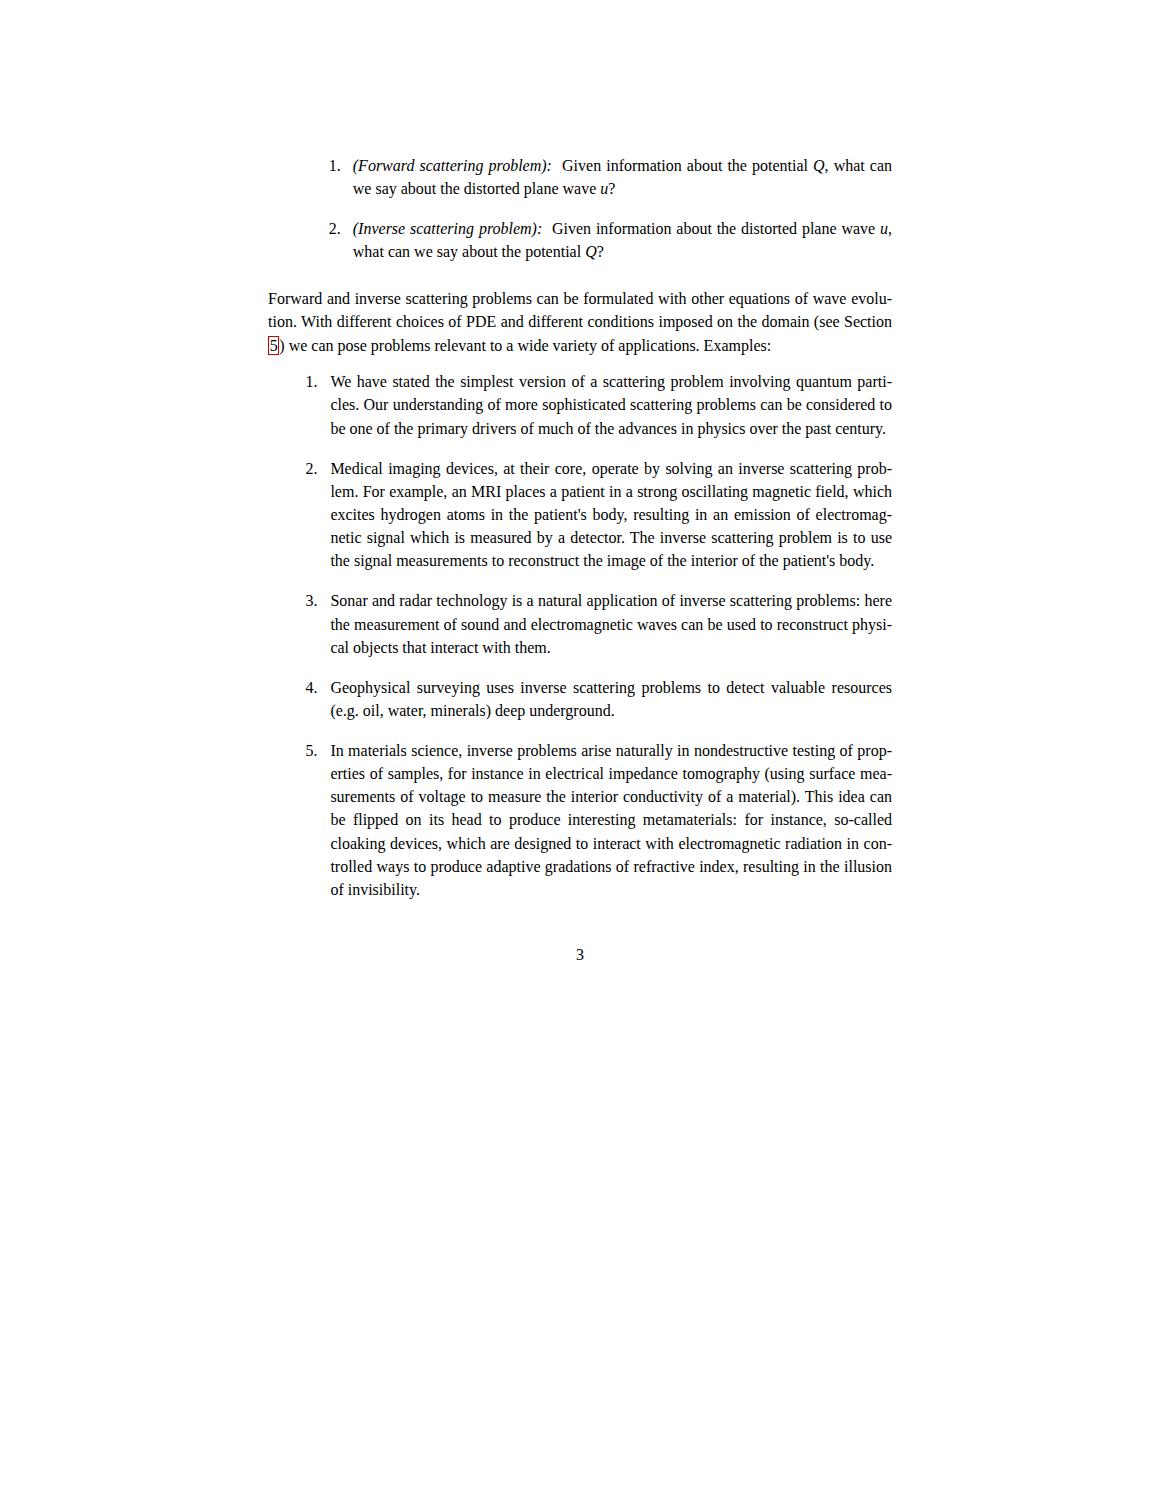(Forward scattering problem): Given information about the potential Q, what can we say about the distorted plane wave u?
(Inverse scattering problem): Given information about the distorted plane wave u, what can we say about the potential Q?
Forward and inverse scattering problems can be formulated with other equations of wave evolution. With different choices of PDE and different conditions imposed on the domain (see Section 5) we can pose problems relevant to a wide variety of applications. Examples:
We have stated the simplest version of a scattering problem involving quantum particles. Our understanding of more sophisticated scattering problems can be considered to be one of the primary drivers of much of the advances in physics over the past century.
Medical imaging devices, at their core, operate by solving an inverse scattering problem. For example, an MRI places a patient in a strong oscillating magnetic field, which excites hydrogen atoms in the patient's body, resulting in an emission of electromagnetic signal which is measured by a detector. The inverse scattering problem is to use the signal measurements to reconstruct the image of the interior of the patient's body.
Sonar and radar technology is a natural application of inverse scattering problems: here the measurement of sound and electromagnetic waves can be used to reconstruct physical objects that interact with them.
Geophysical surveying uses inverse scattering problems to detect valuable resources (e.g. oil, water, minerals) deep underground.
In materials science, inverse problems arise naturally in nondestructive testing of properties of samples, for instance in electrical impedance tomography (using surface measurements of voltage to measure the interior conductivity of a material). This idea can be flipped on its head to produce interesting metamaterials: for instance, so-called cloaking devices, which are designed to interact with electromagnetic radiation in controlled ways to produce adaptive gradations of refractive index, resulting in the illusion of invisibility.
3